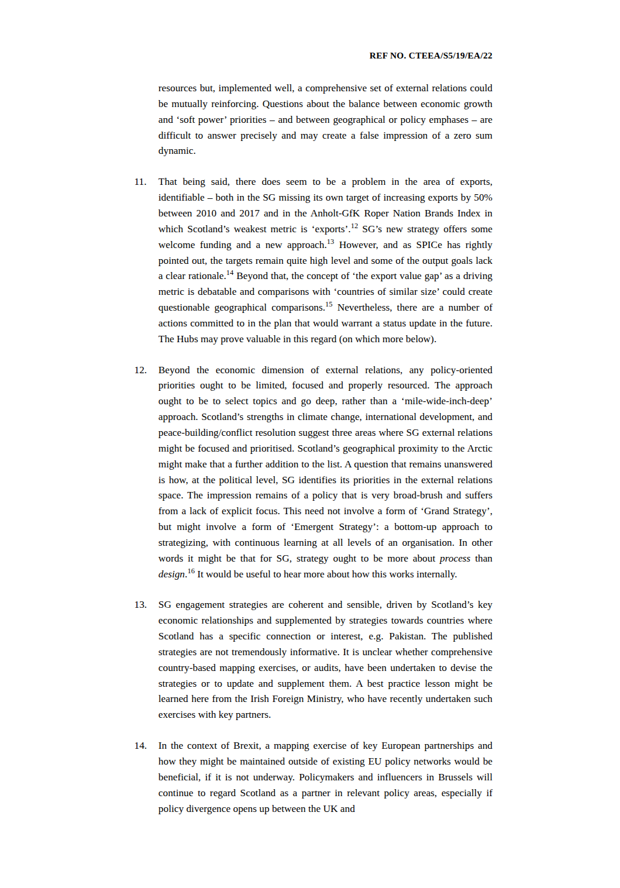REF NO. CTEEA/S5/19/EA/22
resources but, implemented well, a comprehensive set of external relations could be mutually reinforcing. Questions about the balance between economic growth and ‘soft power’ priorities – and between geographical or policy emphases – are difficult to answer precisely and may create a false impression of a zero sum dynamic.
That being said, there does seem to be a problem in the area of exports, identifiable – both in the SG missing its own target of increasing exports by 50% between 2010 and 2017 and in the Anholt-GfK Roper Nation Brands Index in which Scotland’s weakest metric is ‘exports’.12 SG’s new strategy offers some welcome funding and a new approach.13 However, and as SPICe has rightly pointed out, the targets remain quite high level and some of the output goals lack a clear rationale.14 Beyond that, the concept of ‘the export value gap’ as a driving metric is debatable and comparisons with ‘countries of similar size’ could create questionable geographical comparisons.15 Nevertheless, there are a number of actions committed to in the plan that would warrant a status update in the future. The Hubs may prove valuable in this regard (on which more below).
Beyond the economic dimension of external relations, any policy-oriented priorities ought to be limited, focused and properly resourced. The approach ought to be to select topics and go deep, rather than a ‘mile-wide-inch-deep’ approach. Scotland’s strengths in climate change, international development, and peace-building/conflict resolution suggest three areas where SG external relations might be focused and prioritised. Scotland’s geographical proximity to the Arctic might make that a further addition to the list. A question that remains unanswered is how, at the political level, SG identifies its priorities in the external relations space. The impression remains of a policy that is very broad-brush and suffers from a lack of explicit focus. This need not involve a form of ‘Grand Strategy’, but might involve a form of ‘Emergent Strategy’: a bottom-up approach to strategizing, with continuous learning at all levels of an organisation. In other words it might be that for SG, strategy ought to be more about process than design.16 It would be useful to hear more about how this works internally.
SG engagement strategies are coherent and sensible, driven by Scotland’s key economic relationships and supplemented by strategies towards countries where Scotland has a specific connection or interest, e.g. Pakistan. The published strategies are not tremendously informative. It is unclear whether comprehensive country-based mapping exercises, or audits, have been undertaken to devise the strategies or to update and supplement them. A best practice lesson might be learned here from the Irish Foreign Ministry, who have recently undertaken such exercises with key partners.
In the context of Brexit, a mapping exercise of key European partnerships and how they might be maintained outside of existing EU policy networks would be beneficial, if it is not underway. Policymakers and influencers in Brussels will continue to regard Scotland as a partner in relevant policy areas, especially if policy divergence opens up between the UK and